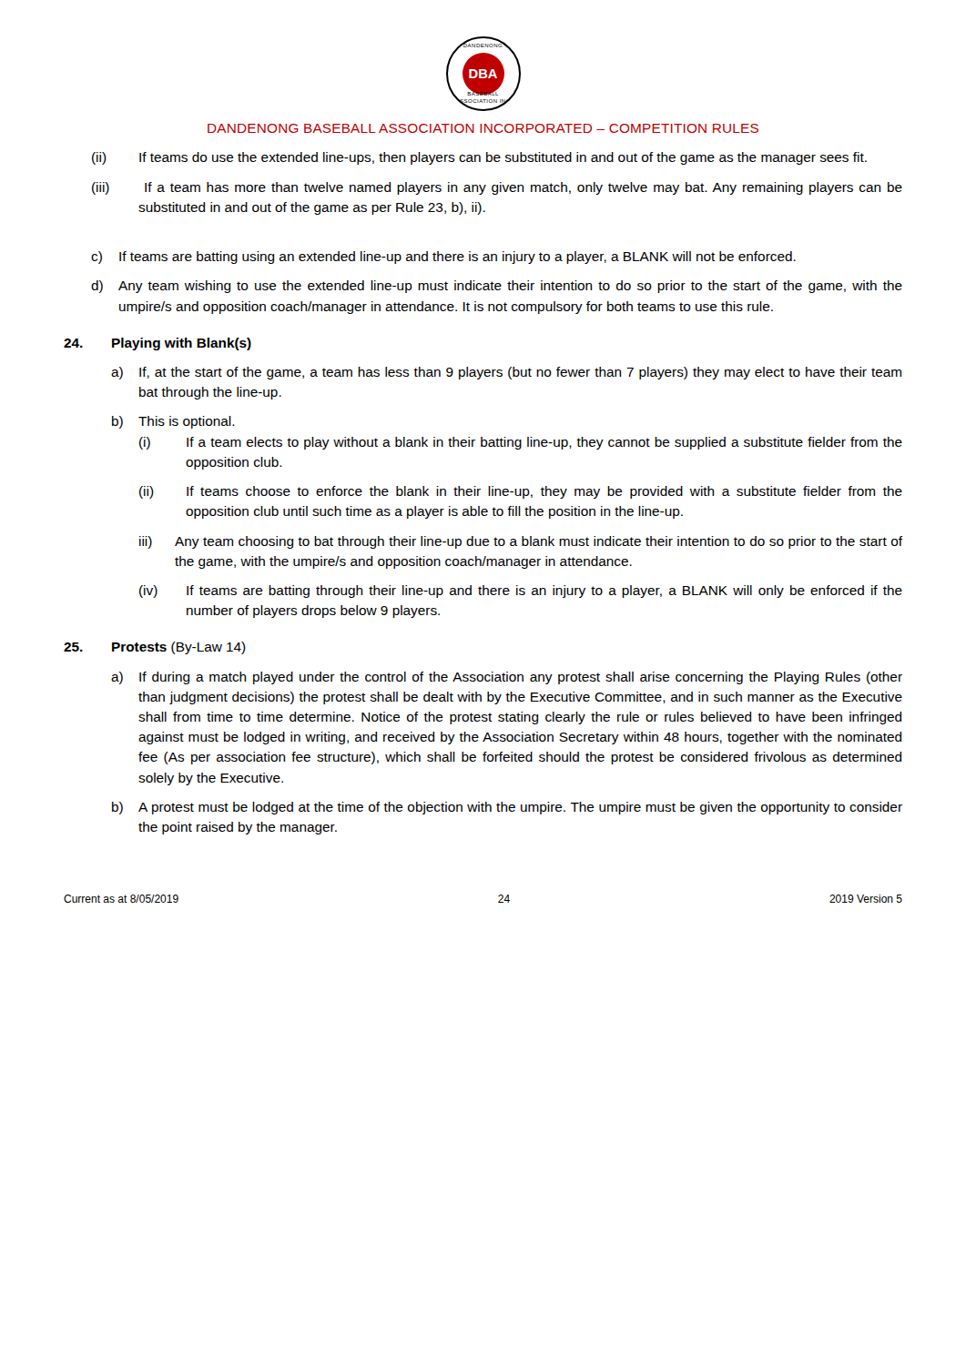DANDENONG
DBA
BASEBALL ASSOCIATION INC
DANDENONG BASEBALL ASSOCIATION INCORPORATED – COMPETITION RULES
(ii)
If teams do use the extended line-ups, then players can be substituted in and out of the game as the manager sees fit.
(iii)
If a team has more than twelve named players in any given match, only twelve may bat. Any remaining players can be substituted in and out of the game as per Rule 23, b), ii).
c)
If teams are batting using an extended line-up and there is an injury to a player, a BLANK will not be enforced.
d)
Any team wishing to use the extended line-up must indicate their intention to do so prior to the start of the game, with the umpire/s and opposition coach/manager in attendance. It is not compulsory for both teams to use this rule.
24.
Playing with Blank(s)
a)
If, at the start of the game, a team has less than 9 players (but no fewer than 7 players) they may elect to have their team bat through the line-up.
b)
This is optional.
(i)
If a team elects to play without a blank in their batting line-up, they cannot be supplied a substitute fielder from the opposition club.
(ii)
If teams choose to enforce the blank in their line-up, they may be provided with a substitute fielder from the opposition club until such time as a player is able to fill the position in the line-up.
iii)
Any team choosing to bat through their line-up due to a blank must indicate their intention to do so prior to the start of the game, with the umpire/s and opposition coach/manager in attendance.
(iv)
If teams are batting through their line-up and there is an injury to a player, a BLANK will only be enforced if the number of players drops below 9 players.
25.
Protests (By-Law 14)
a)
If during a match played under the control of the Association any protest shall arise concerning the Playing Rules (other than judgment decisions) the protest shall be dealt with by the Executive Committee, and in such manner as the Executive shall from time to time determine. Notice of the protest stating clearly the rule or rules believed to have been infringed against must be lodged in writing, and received by the Association Secretary within 48 hours, together with the nominated fee (As per association fee structure), which shall be forfeited should the protest be considered frivolous as determined solely by the Executive.
b)
A protest must be lodged at the time of the objection with the umpire. The umpire must be given the opportunity to consider the point raised by the manager.
Current as at 8/05/2019
24
2019 Version 5